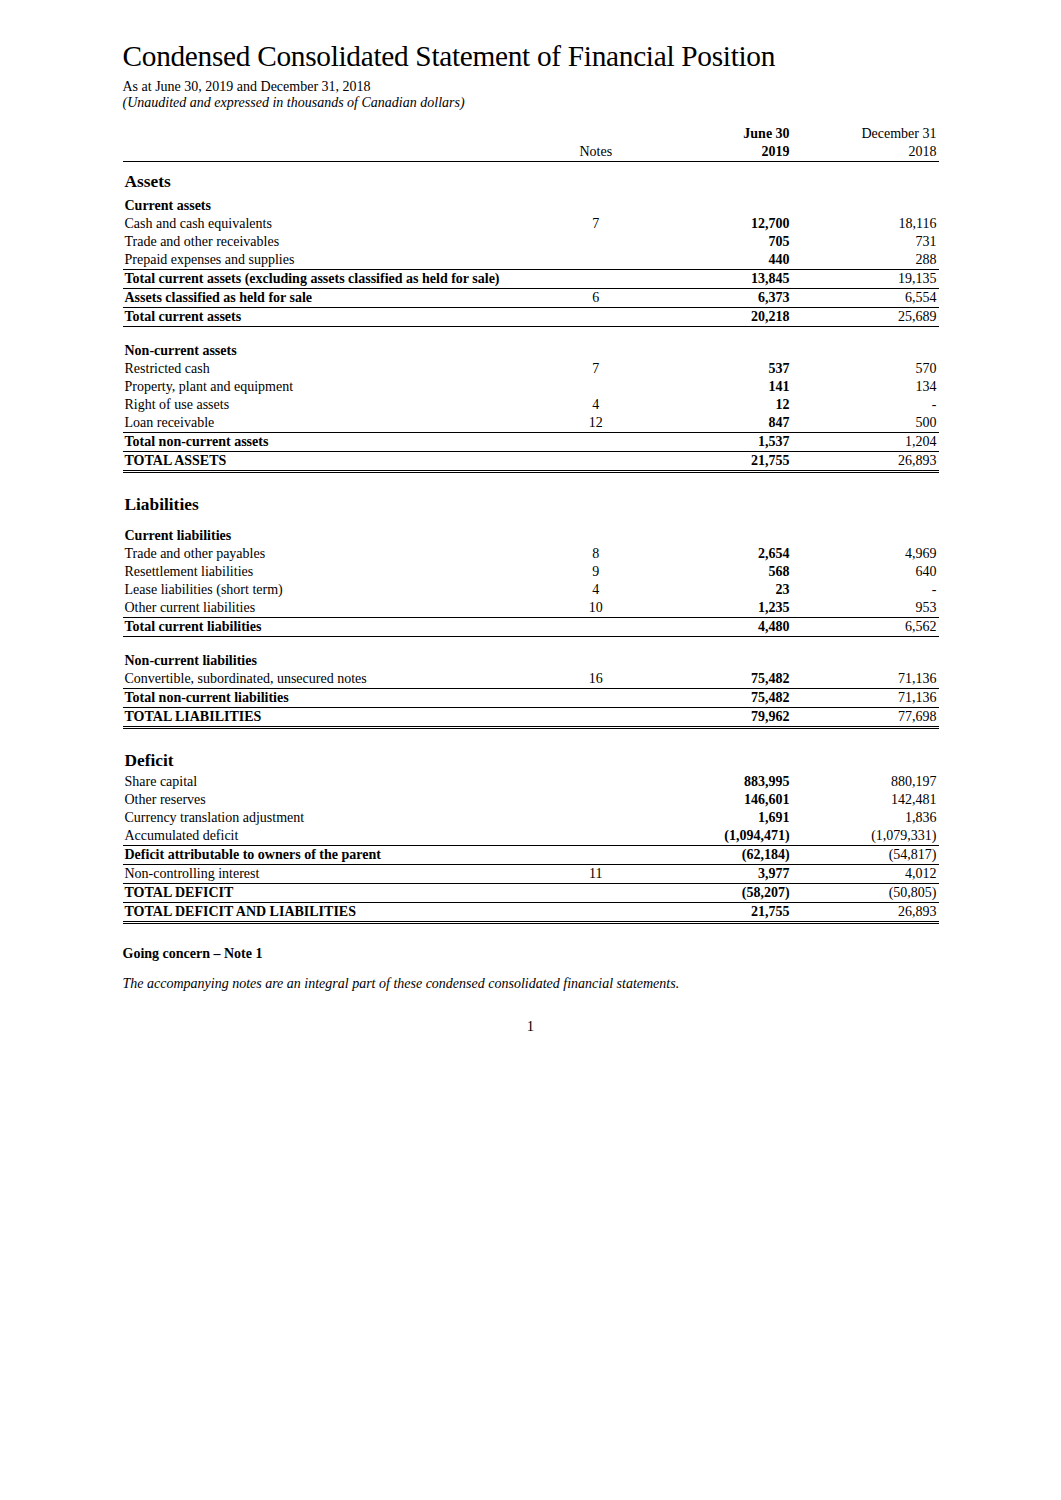Condensed Consolidated Statement of Financial Position
As at June 30, 2019 and December 31, 2018
(Unaudited and expressed in thousands of Canadian dollars)
| | | June 30 | December 31 |
| --- | --- | --- | --- |
| | Notes | 2019 | 2018 |
| Assets | | | |
| Current assets | | | |
| Cash and cash equivalents | 7 | 12,700 | 18,116 |
| Trade and other receivables | | 705 | 731 |
| Prepaid expenses and supplies | | 440 | 288 |
| Total current assets (excluding assets classified as held for sale) | | 13,845 | 19,135 |
| Assets classified as held for sale | 6 | 6,373 | 6,554 |
| Total current assets | | 20,218 | 25,689 |
| Non-current assets | | | |
| Restricted cash | 7 | 537 | 570 |
| Property, plant and equipment | | 141 | 134 |
| Right of use assets | 4 | 12 | - |
| Loan receivable | 12 | 847 | 500 |
| Total non-current assets | | 1,537 | 1,204 |
| TOTAL ASSETS | | 21,755 | 26,893 |
| Liabilities | | | |
| Current liabilities | | | |
| Trade and other payables | 8 | 2,654 | 4,969 |
| Resettlement liabilities | 9 | 568 | 640 |
| Lease liabilities (short term) | 4 | 23 | - |
| Other current liabilities | 10 | 1,235 | 953 |
| Total current liabilities | | 4,480 | 6,562 |
| Non-current liabilities | | | |
| Convertible, subordinated, unsecured notes | 16 | 75,482 | 71,136 |
| Total non-current liabilities | | 75,482 | 71,136 |
| TOTAL LIABILITIES | | 79,962 | 77,698 |
| Deficit | | | |
| Share capital | | 883,995 | 880,197 |
| Other reserves | | 146,601 | 142,481 |
| Currency translation adjustment | | 1,691 | 1,836 |
| Accumulated deficit | | (1,094,471) | (1,079,331) |
| Deficit attributable to owners of the parent | | (62,184) | (54,817) |
| Non-controlling interest | 11 | 3,977 | 4,012 |
| TOTAL DEFICIT | | (58,207) | (50,805) |
| TOTAL DEFICIT AND LIABILITIES | | 21,755 | 26,893 |
Going concern – Note 1
The accompanying notes are an integral part of these condensed consolidated financial statements.
1